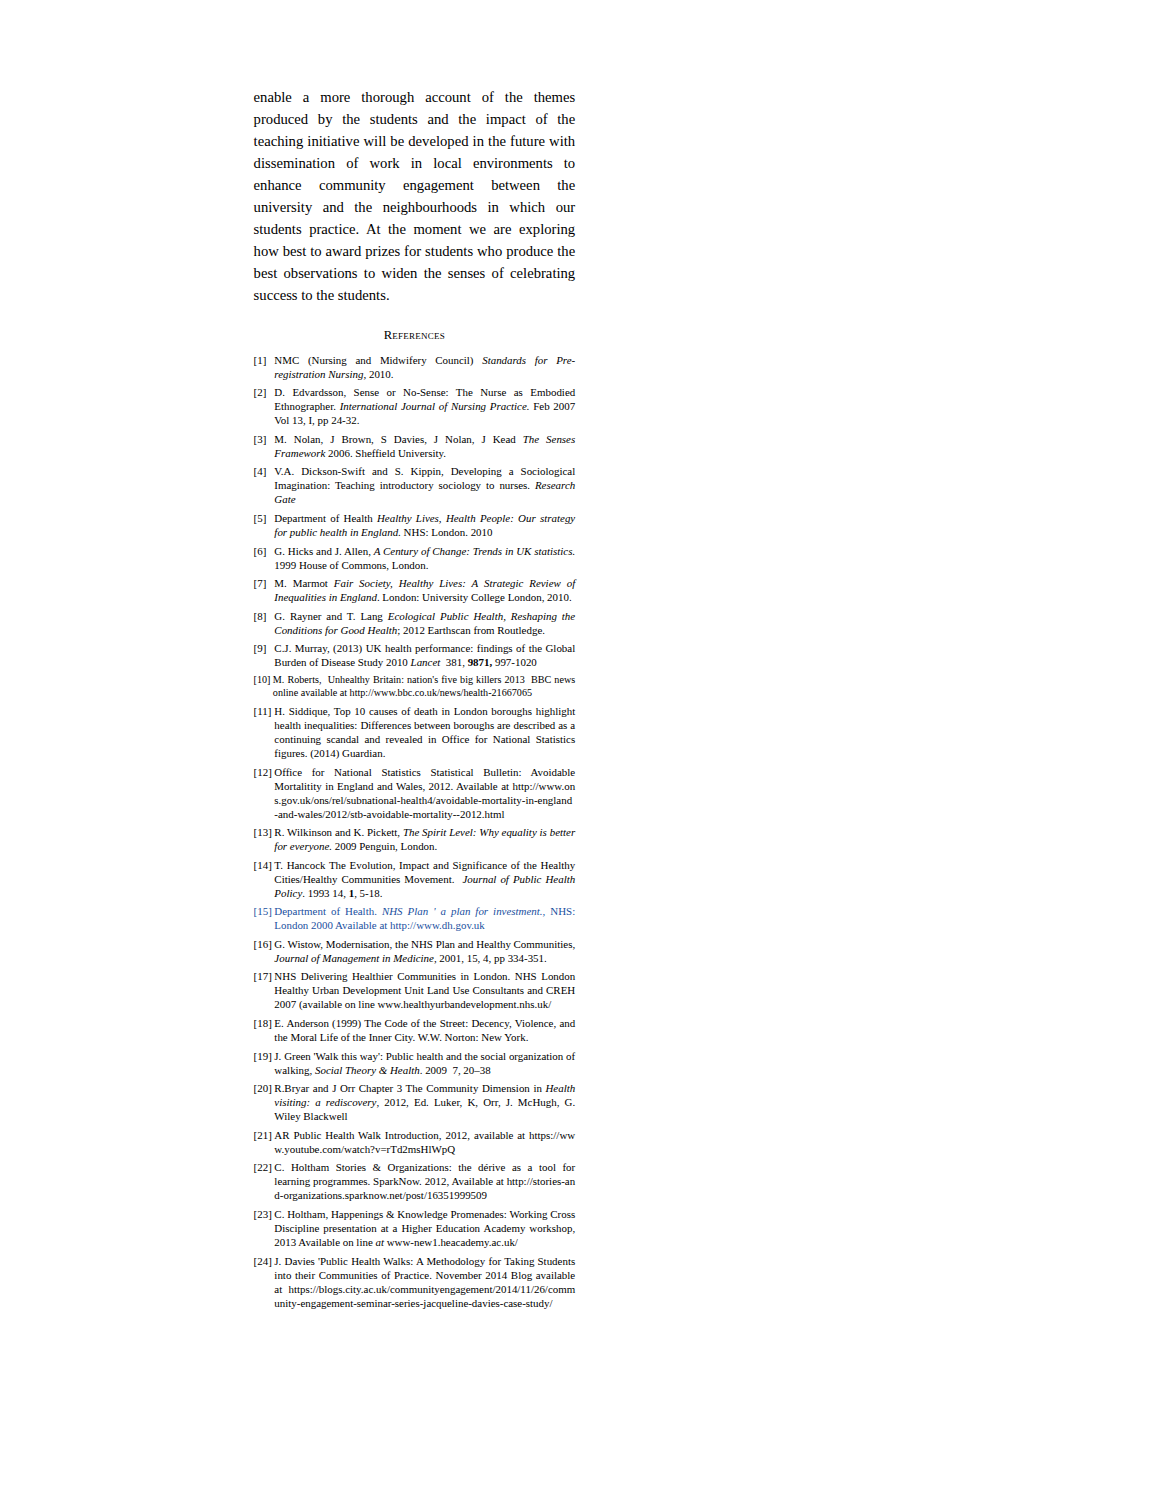enable a more thorough account of the themes produced by the students and the impact of the teaching initiative will be developed in the future with dissemination of work in local environments to enhance community engagement between the university and the neighbourhoods in which our students practice. At the moment we are exploring how best to award prizes for students who produce the best observations to widen the senses of celebrating success to the students.
References
[1] NMC (Nursing and Midwifery Council) Standards for Pre-registration Nursing, 2010.
[2] D. Edvardsson, Sense or No-Sense: The Nurse as Embodied Ethnographer. International Journal of Nursing Practice. Feb 2007 Vol 13, I, pp 24-32.
[3] M. Nolan, J Brown, S Davies, J Nolan, J Kead The Senses Framework 2006. Sheffield University.
[4] V.A. Dickson-Swift and S. Kippin, Developing a Sociological Imagination: Teaching introductory sociology to nurses. Research Gate
[5] Department of Health Healthy Lives, Health People: Our strategy for public health in England. NHS: London. 2010
[6] G. Hicks and J. Allen, A Century of Change: Trends in UK statistics. 1999 House of Commons, London.
[7] M. Marmot Fair Society, Healthy Lives: A Strategic Review of Inequalities in England. London: University College London, 2010.
[8] G. Rayner and T. Lang Ecological Public Health, Reshaping the Conditions for Good Health; 2012 Earthscan from Routledge.
[9] C.J. Murray, (2013) UK health performance: findings of the Global Burden of Disease Study 2010 Lancet 381, 9871, 997-1020
[10] M. Roberts, Unhealthy Britain: nation's five big killers 2013 BBC news online available at http://www.bbc.co.uk/news/health-21667065
[11] H. Siddique, Top 10 causes of death in London boroughs highlight health inequalities: Differences between boroughs are described as a continuing scandal and revealed in Office for National Statistics figures. (2014) Guardian.
[12] Office for National Statistics Statistical Bulletin: Avoidable Mortalitity in England and Wales, 2012. Available at http://www.ons.gov.uk/ons/rel/subnational-health4/avoidable-mortality-in-england-and-wales/2012/stb-avoidable-mortality--2012.html
[13] R. Wilkinson and K. Pickett, The Spirit Level: Why equality is better for everyone. 2009 Penguin, London.
[14] T. Hancock The Evolution, Impact and Significance of the Healthy Cities/Healthy Communities Movement. Journal of Public Health Policy. 1993 14, 1, 5-18.
[15] Department of Health. NHS Plan ' a plan for investment., NHS: London 2000 Available at http://www.dh.gov.uk
[16] G. Wistow, Modernisation, the NHS Plan and Healthy Communities, Journal of Management in Medicine, 2001, 15, 4, pp 334-351.
[17] NHS Delivering Healthier Communities in London. NHS London Healthy Urban Development Unit Land Use Consultants and CREH 2007 (available on line www.healthyurbandevelopment.nhs.uk/
[18] E. Anderson (1999) The Code of the Street: Decency, Violence, and the Moral Life of the Inner City. W.W. Norton: New York.
[19] J. Green 'Walk this way': Public health and the social organization of walking, Social Theory & Health. 2009 7, 20–38
[20] R.Bryar and J Orr Chapter 3 The Community Dimension in Health visiting: a rediscovery, 2012, Ed. Luker, K, Orr, J. McHugh, G. Wiley Blackwell
[21] AR Public Health Walk Introduction, 2012, available at https://www.youtube.com/watch?v=rTd2msHlWpQ
[22] C. Holtham Stories & Organizations: the dérive as a tool for learning programmes. SparkNow. 2012, Available at http://stories-and-organizations.sparknow.net/post/16351999509
[23] C. Holtham, Happenings & Knowledge Promenades: Working Cross Discipline presentation at a Higher Education Academy workshop, 2013 Available on line at www-new1.heacademy.ac.uk/
[24] J. Davies 'Public Health Walks: A Methodology for Taking Students into their Communities of Practice. November 2014 Blog available at https://blogs.city.ac.uk/communityengagement/2014/11/26/community-engagement-seminar-series-jacqueline-davies-case-study/